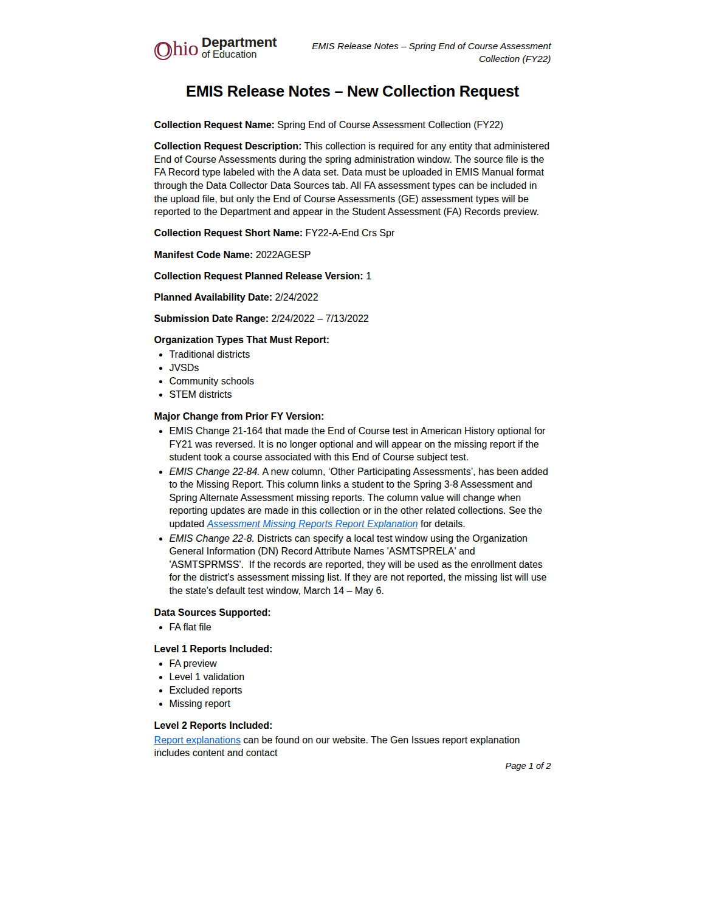Ohio
Department
of Education
EMIS Release Notes – Spring End of Course Assessment Collection (FY22)
EMIS Release Notes – New Collection Request
Collection Request Name: Spring End of Course Assessment Collection (FY22)
Collection Request Description: This collection is required for any entity that administered End of Course Assessments during the spring administration window. The source file is the FA Record type labeled with the A data set. Data must be uploaded in EMIS Manual format through the Data Collector Data Sources tab. All FA assessment types can be included in the upload file, but only the End of Course Assessments (GE) assessment types will be reported to the Department and appear in the Student Assessment (FA) Records preview.
Collection Request Short Name: FY22-A-End Crs Spr
Manifest Code Name: 2022AGESP
Collection Request Planned Release Version: 1
Planned Availability Date: 2/24/2022
Submission Date Range: 2/24/2022 – 7/13/2022
Organization Types That Must Report:
Traditional districts
JVSDs
Community schools
STEM districts
Major Change from Prior FY Version:
EMIS Change 21-164 that made the End of Course test in American History optional for FY21 was reversed. It is no longer optional and will appear on the missing report if the student took a course associated with this End of Course subject test.
EMIS Change 22-84. A new column, ‘Other Participating Assessments’, has been added to the Missing Report. This column links a student to the Spring 3-8 Assessment and Spring Alternate Assessment missing reports. The column value will change when reporting updates are made in this collection or in the other related collections. See the updated Assessment Missing Reports Report Explanation for details.
EMIS Change 22-8. Districts can specify a local test window using the Organization General Information (DN) Record Attribute Names 'ASMTSPRELA' and 'ASMTSPRMSS'. If the records are reported, they will be used as the enrollment dates for the district's assessment missing list. If they are not reported, the missing list will use the state's default test window, March 14 – May 6.
Data Sources Supported:
FA flat file
Level 1 Reports Included:
FA preview
Level 1 validation
Excluded reports
Missing report
Level 2 Reports Included:
Report explanations can be found on our website. The Gen Issues report explanation includes content and contact
Page 1 of 2